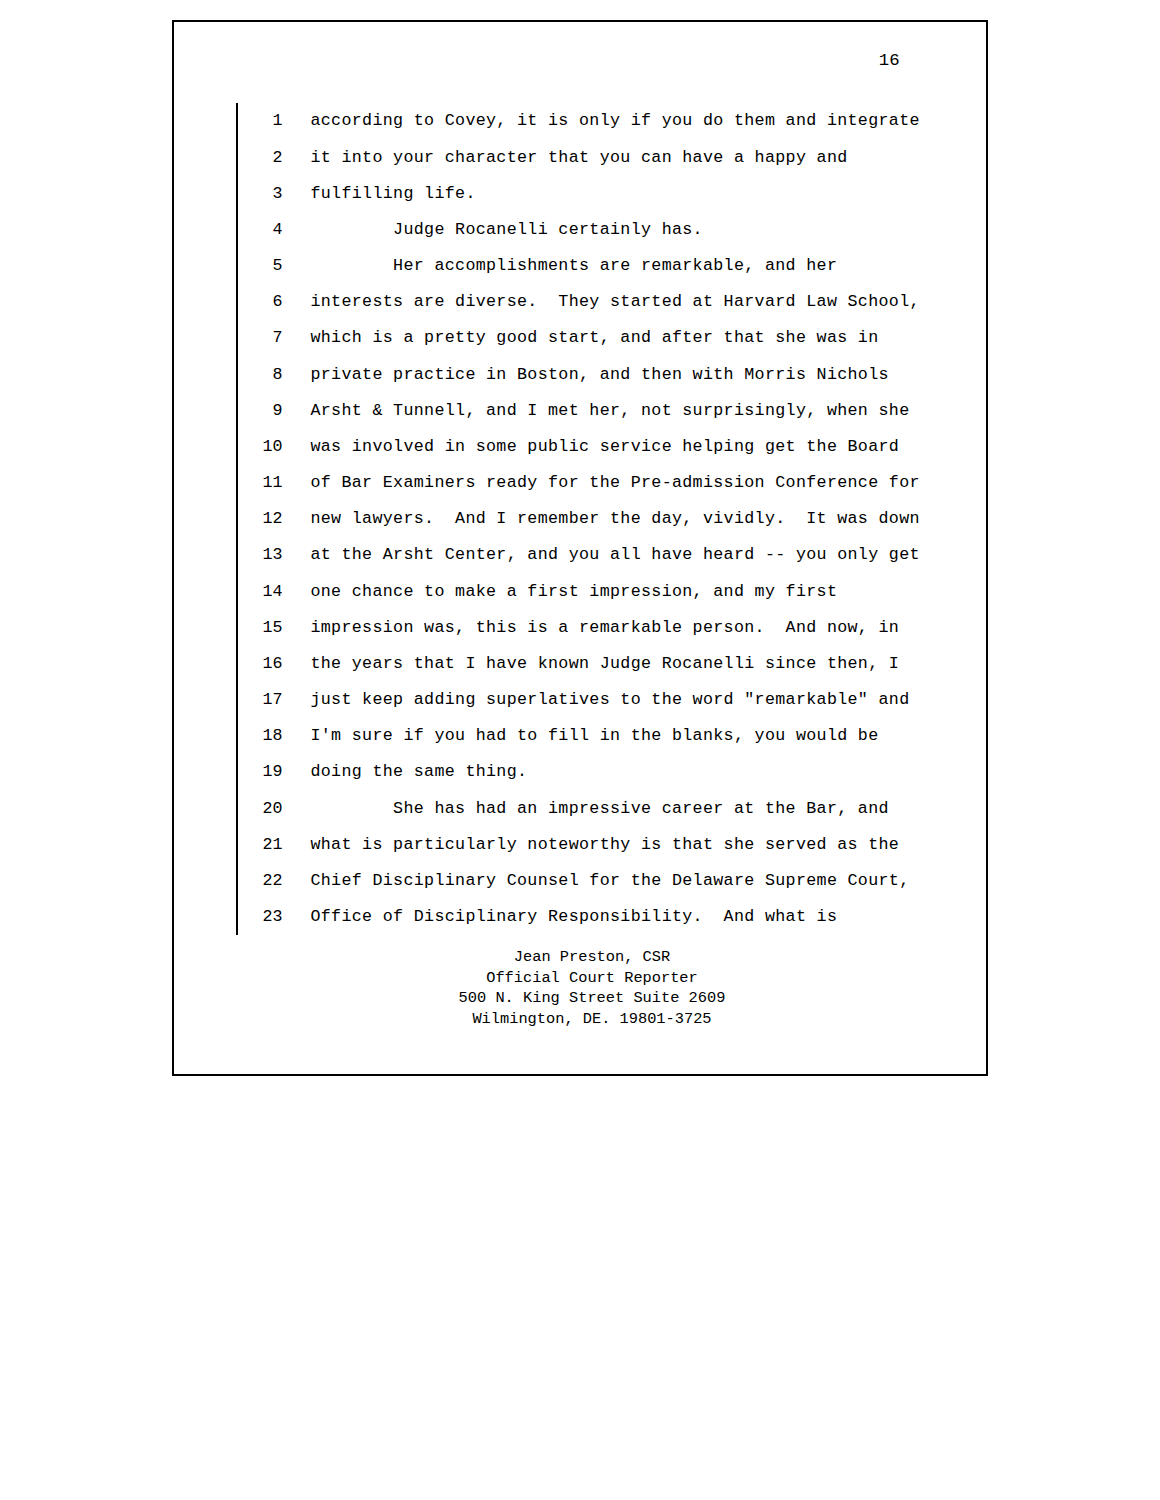16
| 1 | according to Covey, it is only if you do them and integrate |
| 2 | it into your character that you can have a happy and |
| 3 | fulfilling life. |
| 4 | Judge Rocanelli certainly has. |
| 5 | Her accomplishments are remarkable, and her |
| 6 | interests are diverse. They started at Harvard Law School, |
| 7 | which is a pretty good start, and after that she was in |
| 8 | private practice in Boston, and then with Morris Nichols |
| 9 | Arsht & Tunnell, and I met her, not surprisingly, when she |
| 10 | was involved in some public service helping get the Board |
| 11 | of Bar Examiners ready for the Pre-admission Conference for |
| 12 | new lawyers. And I remember the day, vividly. It was down |
| 13 | at the Arsht Center, and you all have heard -- you only get |
| 14 | one chance to make a first impression, and my first |
| 15 | impression was, this is a remarkable person. And now, in |
| 16 | the years that I have known Judge Rocanelli since then, I |
| 17 | just keep adding superlatives to the word "remarkable" and |
| 18 | I'm sure if you had to fill in the blanks, you would be |
| 19 | doing the same thing. |
| 20 | She has had an impressive career at the Bar, and |
| 21 | what is particularly noteworthy is that she served as the |
| 22 | Chief Disciplinary Counsel for the Delaware Supreme Court, |
| 23 | Office of Disciplinary Responsibility. And what is |
Jean Preston, CSR
Official Court Reporter
500 N. King Street Suite 2609
Wilmington, DE. 19801-3725